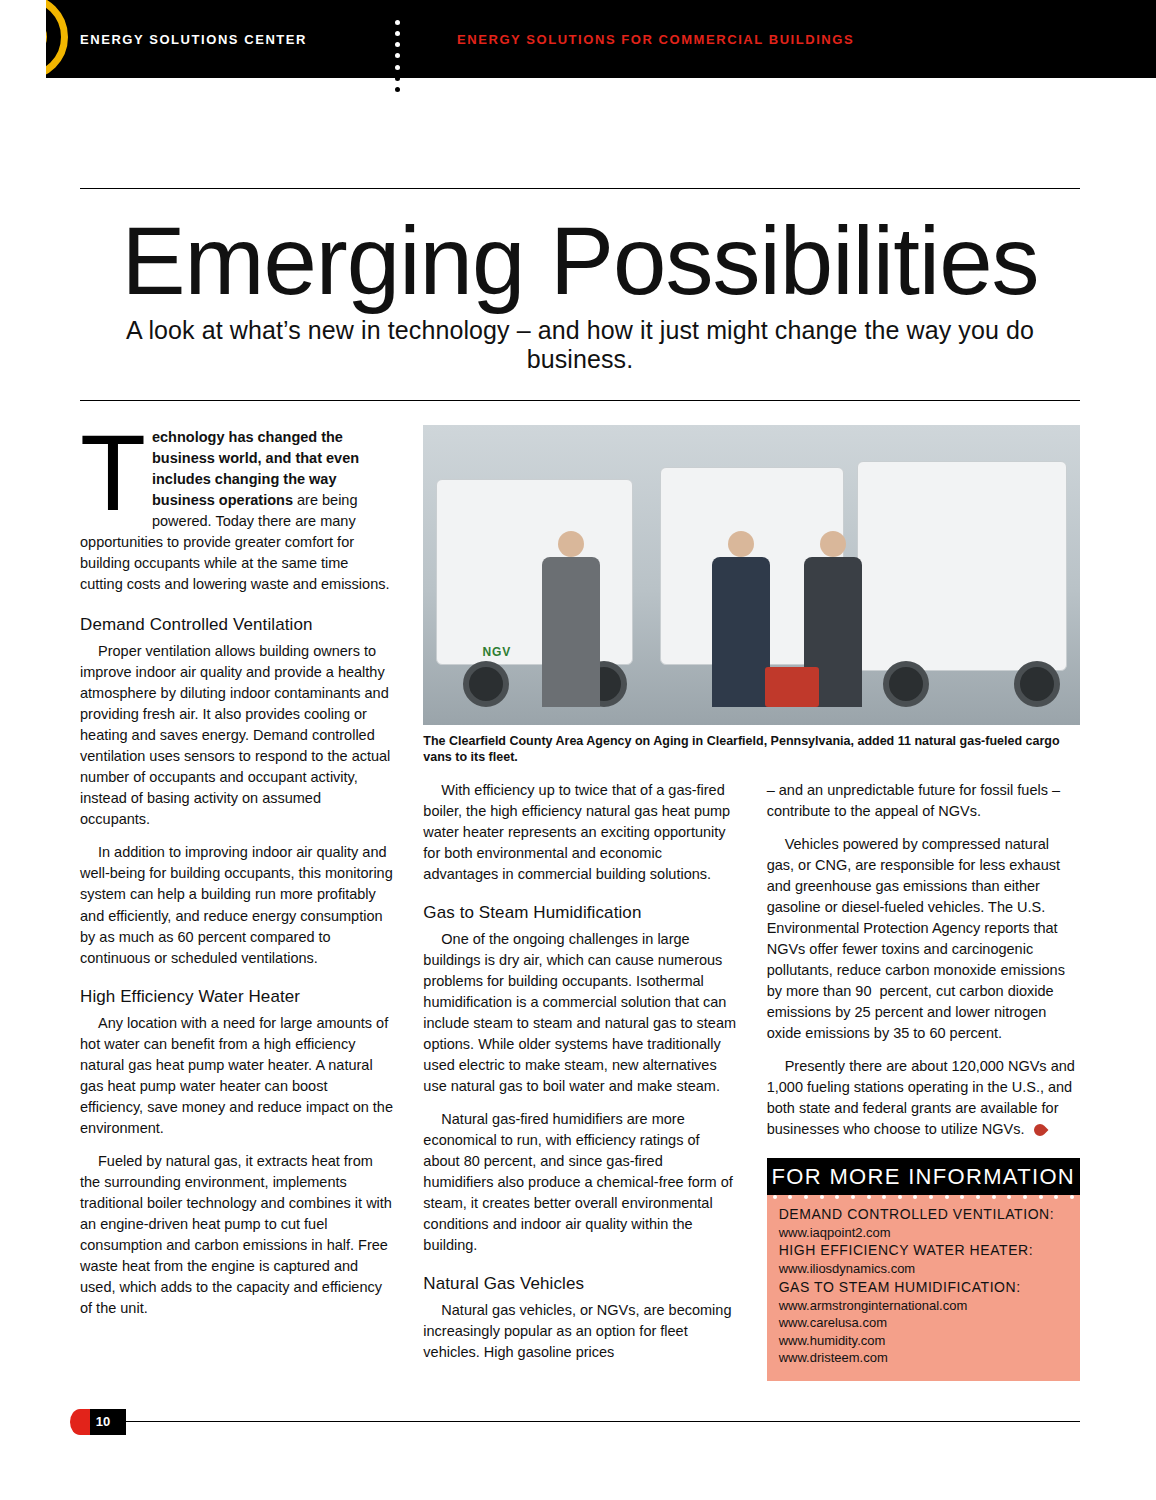Energy Solutions Center
Energy Solutions for Commercial Buildings
Emerging Possibilities
A look at what’s new in technology – and how it just might change the way you do business.
Technology has changed the business world, and that even includes changing the way business operations are being powered. Today there are many opportunities to provide greater comfort for building occupants while at the same time cutting costs and lowering waste and emissions.
Demand Controlled Ventilation
Proper ventilation allows building owners to improve indoor air quality and provide a healthy atmosphere by diluting indoor contaminants and providing fresh air. It also provides cooling or heating and saves energy. Demand controlled ventilation uses sensors to respond to the actual number of occupants and occupant activity, instead of basing activity on assumed occupants.
In addition to improving indoor air quality and well-being for building occupants, this monitoring system can help a building run more profitably and efficiently, and reduce energy consumption by as much as 60 percent compared to continuous or scheduled ventilations.
High Efficiency Water Heater
Any location with a need for large amounts of hot water can benefit from a high efficiency natural gas heat pump water heater. A natural gas heat pump water heater can boost efficiency, save money and reduce impact on the environment.
Fueled by natural gas, it extracts heat from the surrounding environment, implements traditional boiler technology and combines it with an engine-driven heat pump to cut fuel consumption and carbon emissions in half. Free waste heat from the engine is captured and used, which adds to the capacity and efficiency of the unit.
NGV
The Clearfield County Area Agency on Aging in Clearfield, Pennsylvania, added 11 natural gas-fueled cargo vans to its fleet.
With efficiency up to twice that of a gas-fired boiler, the high efficiency natural gas heat pump water heater represents an exciting opportunity for both environmental and economic advantages in commercial building solutions.
Gas to Steam Humidification
One of the ongoing challenges in large buildings is dry air, which can cause numerous problems for building occupants. Isothermal humidification is a commercial solution that can include steam to steam and natural gas to steam options. While older systems have traditionally used electric to make steam, new alternatives use natural gas to boil water and make steam.
Natural gas-fired humidifiers are more economical to run, with efficiency ratings of about 80 percent, and since gas-fired humidifiers also produce a chemical-free form of steam, it creates better overall environmental conditions and indoor air quality within the building.
Natural Gas Vehicles
Natural gas vehicles, or NGVs, are becoming increasingly popular as an option for fleet vehicles. High gasoline prices
– and an unpredictable future for fossil fuels – contribute to the appeal of NGVs.
Vehicles powered by compressed natural gas, or CNG, are responsible for less exhaust and greenhouse gas emissions than either gasoline or diesel-fueled vehicles. The U.S. Environmental Protection Agency reports that NGVs offer fewer toxins and carcinogenic pollutants, reduce carbon monoxide emissions by more than 90 percent, cut carbon dioxide emissions by 25 percent and lower nitrogen oxide emissions by 35 to 60 percent.
Presently there are about 120,000 NGVs and 1,000 fueling stations operating in the U.S., and both state and federal grants are available for businesses who choose to utilize NGVs.
FOR MORE INFORMATION
DEMAND CONTROLLED VENTILATION: www.iaqpoint2.com HIGH EFFICIENCY WATER HEATER: www.iliosdynamics.com GAS TO STEAM HUMIDIFICATION: www.armstronginternational.com www.carelusa.com www.humidity.com www.dristeem.com
10